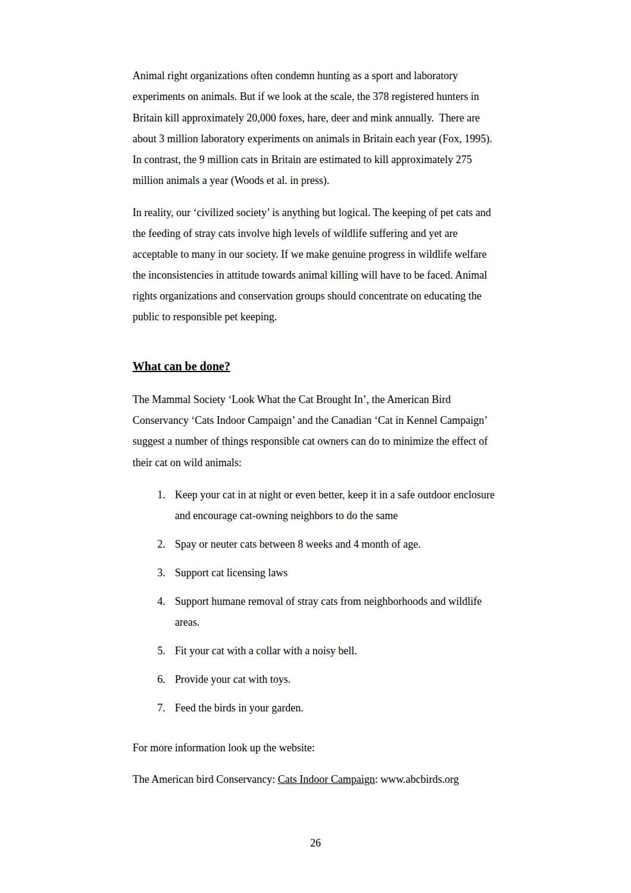Animal right organizations often condemn hunting as a sport and laboratory experiments on animals. But if we look at the scale, the 378 registered hunters in Britain kill approximately 20,000 foxes, hare, deer and mink annually. There are about 3 million laboratory experiments on animals in Britain each year (Fox, 1995). In contrast, the 9 million cats in Britain are estimated to kill approximately 275 million animals a year (Woods et al. in press).
In reality, our ‘civilized society’ is anything but logical. The keeping of pet cats and the feeding of stray cats involve high levels of wildlife suffering and yet are acceptable to many in our society. If we make genuine progress in wildlife welfare the inconsistencies in attitude towards animal killing will have to be faced. Animal rights organizations and conservation groups should concentrate on educating the public to responsible pet keeping.
What can be done?
The Mammal Society ‘Look What the Cat Brought In’, the American Bird Conservancy ‘Cats Indoor Campaign’ and the Canadian ‘Cat in Kennel Campaign’ suggest a number of things responsible cat owners can do to minimize the effect of their cat on wild animals:
Keep your cat in at night or even better, keep it in a safe outdoor enclosure and encourage cat-owning neighbors to do the same
Spay or neuter cats between 8 weeks and 4 month of age.
Support cat licensing laws
Support humane removal of stray cats from neighborhoods and wildlife areas.
Fit your cat with a collar with a noisy bell.
Provide your cat with toys.
Feed the birds in your garden.
For more information look up the website:
The American bird Conservancy: Cats Indoor Campaign: www.abcbirds.org
26